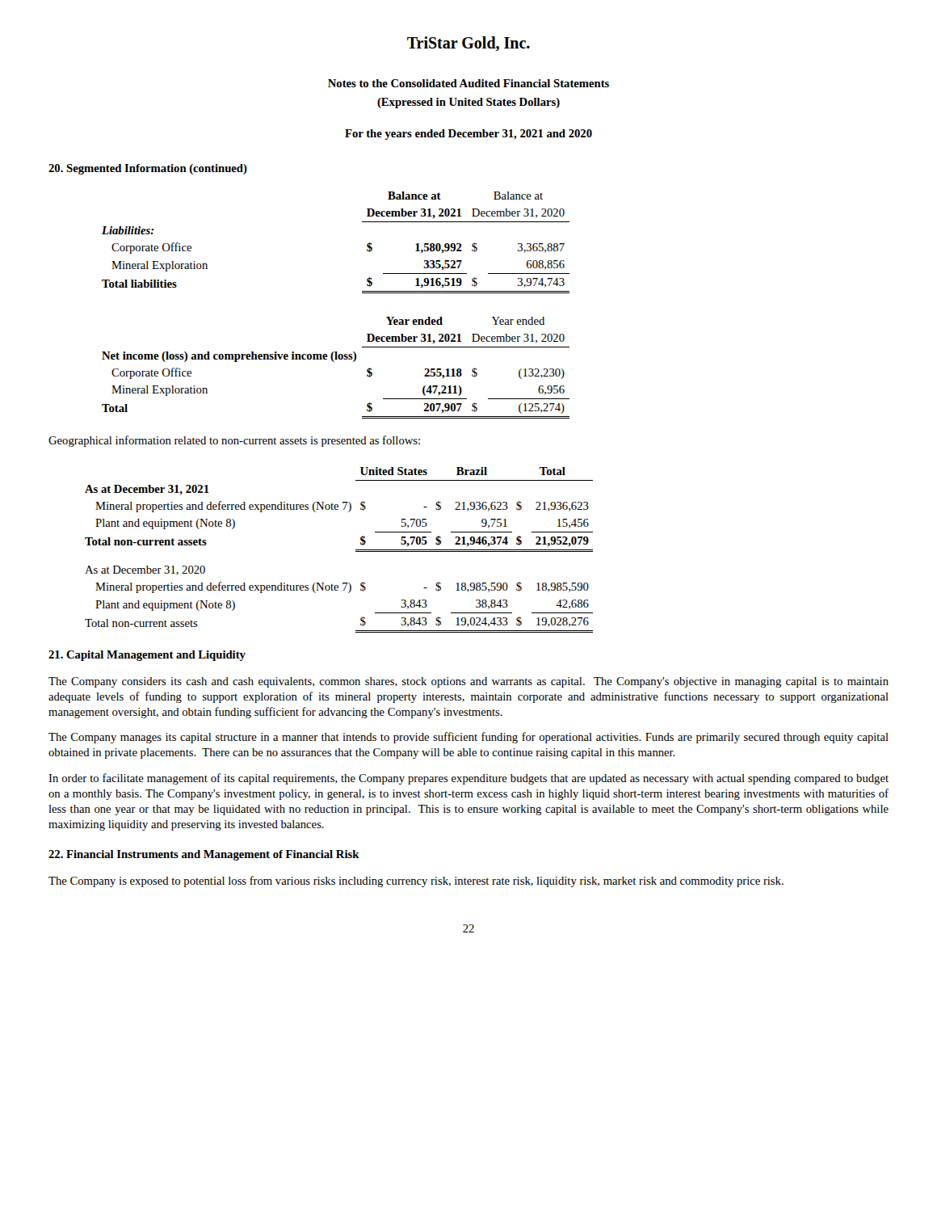TriStar Gold, Inc.
Notes to the Consolidated Audited Financial Statements
(Expressed in United States Dollars)
For the years ended December 31, 2021 and 2020
20. Segmented Information (continued)
| | Balance at | Balance at |
| | December 31, 2021 | December 31, 2020 |
| Liabilities: | | | | |
| Corporate Office | $ | 1,580,992 | $ | 3,365,887 |
| Mineral Exploration | | 335,527 | | 608,856 |
| Total liabilities | $ | 1,916,519 | $ | 3,974,743 |
| | Year ended | Year ended |
| | December 31, 2021 | December 31, 2020 |
| Net income (loss) and comprehensive income (loss) | | | | |
| Corporate Office | $ | 255,118 | $ | (132,230) |
| Mineral Exploration | | (47,211) | | 6,956 |
| Total | $ | 207,907 | $ | (125,274) |
Geographical information related to non-current assets is presented as follows:
| | United States | Brazil | Total |
| As at December 31, 2021 | | | | | | |
| Mineral properties and deferred expenditures (Note 7) | $ | - | $ | 21,936,623 | $ | 21,936,623 |
| Plant and equipment (Note 8) | | 5,705 | | 9,751 | | 15,456 |
| Total non-current assets | $ | 5,705 | $ | 21,946,374 | $ | 21,952,079 |
| As at December 31, 2020 | | | | | | |
| Mineral properties and deferred expenditures (Note 7) | $ | - | $ | 18,985,590 | $ | 18,985,590 |
| Plant and equipment (Note 8) | | 3,843 | | 38,843 | | 42,686 |
| Total non-current assets | $ | 3,843 | $ | 19,024,433 | $ | 19,028,276 |
21. Capital Management and Liquidity
The Company considers its cash and cash equivalents, common shares, stock options and warrants as capital. The Company's objective in managing capital is to maintain adequate levels of funding to support exploration of its mineral property interests, maintain corporate and administrative functions necessary to support organizational management oversight, and obtain funding sufficient for advancing the Company's investments.
The Company manages its capital structure in a manner that intends to provide sufficient funding for operational activities. Funds are primarily secured through equity capital obtained in private placements. There can be no assurances that the Company will be able to continue raising capital in this manner.
In order to facilitate management of its capital requirements, the Company prepares expenditure budgets that are updated as necessary with actual spending compared to budget on a monthly basis. The Company's investment policy, in general, is to invest short-term excess cash in highly liquid short-term interest bearing investments with maturities of less than one year or that may be liquidated with no reduction in principal. This is to ensure working capital is available to meet the Company's short-term obligations while maximizing liquidity and preserving its invested balances.
22. Financial Instruments and Management of Financial Risk
The Company is exposed to potential loss from various risks including currency risk, interest rate risk, liquidity risk, market risk and commodity price risk.
22